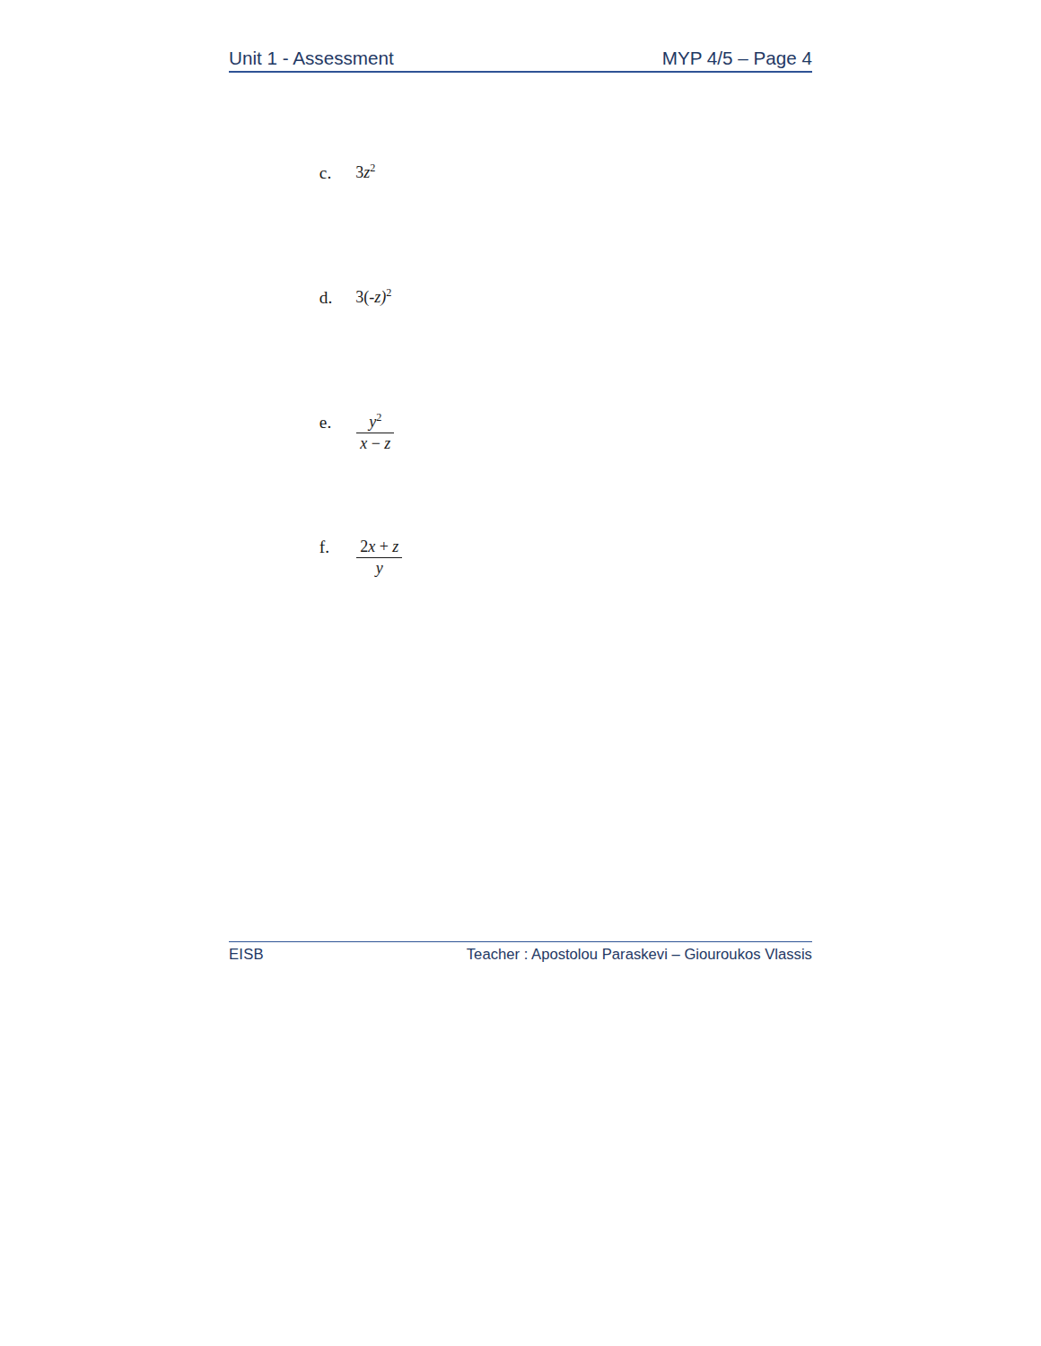Unit 1 - Assessment
MYP 4/5 – Page 4
c. 3z2
d. 3(-z)2
e. y2 x − z
f. 2x + z y
EISB
Teacher : Apostolou Paraskevi – Giouroukos Vlassis